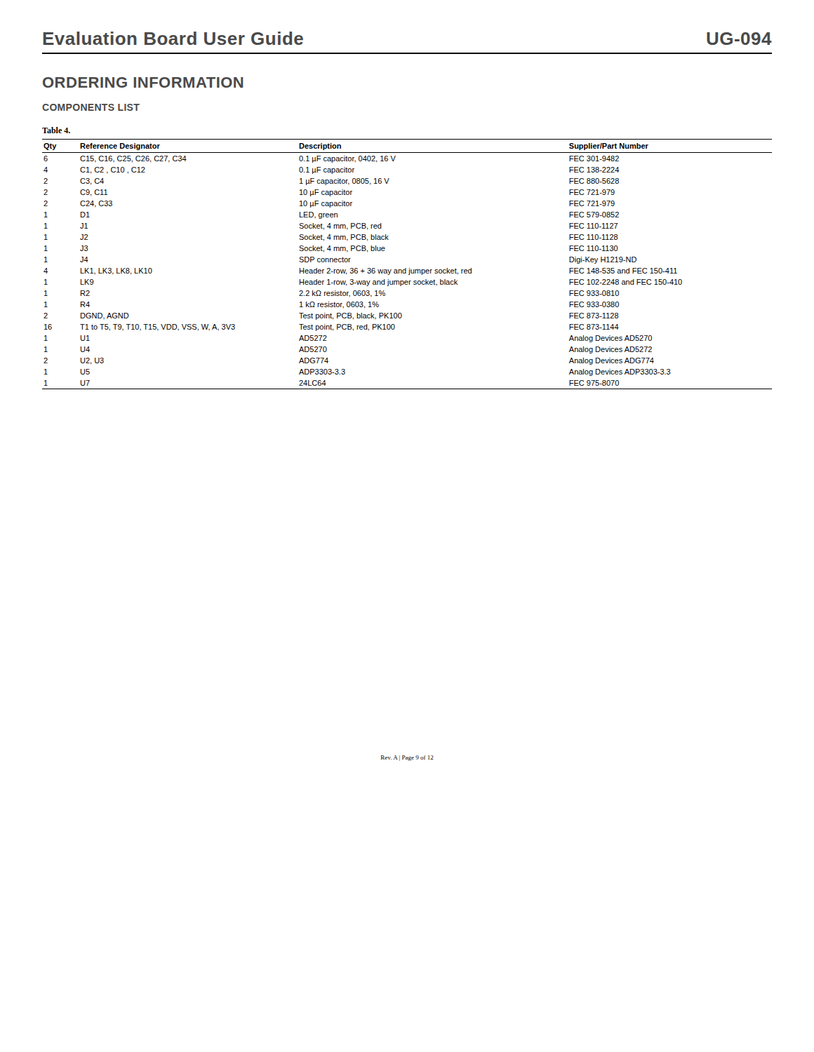Evaluation Board User Guide
UG-094
ORDERING INFORMATION
COMPONENTS LIST
Table 4.
| Qty | Reference Designator | Description | Supplier/Part Number |
| --- | --- | --- | --- |
| 6 | C15, C16, C25, C26, C27, C34 | 0.1 µF capacitor, 0402, 16 V | FEC 301-9482 |
| 4 | C1, C2 , C10 , C12 | 0.1 µF capacitor | FEC 138-2224 |
| 2 | C3, C4 | 1 µF capacitor, 0805, 16 V | FEC 880-5628 |
| 2 | C9, C11 | 10 µF capacitor | FEC 721-979 |
| 2 | C24, C33 | 10 µF capacitor | FEC 721-979 |
| 1 | D1 | LED, green | FEC 579-0852 |
| 1 | J1 | Socket, 4 mm, PCB, red | FEC 110-1127 |
| 1 | J2 | Socket, 4 mm, PCB, black | FEC 110-1128 |
| 1 | J3 | Socket, 4 mm, PCB, blue | FEC 110-1130 |
| 1 | J4 | SDP connector | Digi-Key H1219-ND |
| 4 | LK1, LK3, LK8, LK10 | Header 2-row, 36 + 36 way and jumper socket, red | FEC 148-535 and FEC 150-411 |
| 1 | LK9 | Header 1-row, 3-way and jumper socket, black | FEC 102-2248 and FEC 150-410 |
| 1 | R2 | 2.2 kΩ resistor, 0603, 1% | FEC 933-0810 |
| 1 | R4 | 1 kΩ resistor, 0603, 1% | FEC 933-0380 |
| 2 | DGND, AGND | Test point, PCB, black, PK100 | FEC 873-1128 |
| 16 | T1 to T5, T9, T10, T15, VDD, VSS, W, A, 3V3 | Test point, PCB, red, PK100 | FEC 873-1144 |
| 1 | U1 | AD5272 | Analog Devices AD5270 |
| 1 | U4 | AD5270 | Analog Devices AD5272 |
| 2 | U2, U3 | ADG774 | Analog Devices ADG774 |
| 1 | U5 | ADP3303-3.3 | Analog Devices ADP3303-3.3 |
| 1 | U7 | 24LC64 | FEC 975-8070 |
Rev. A | Page 9 of 12